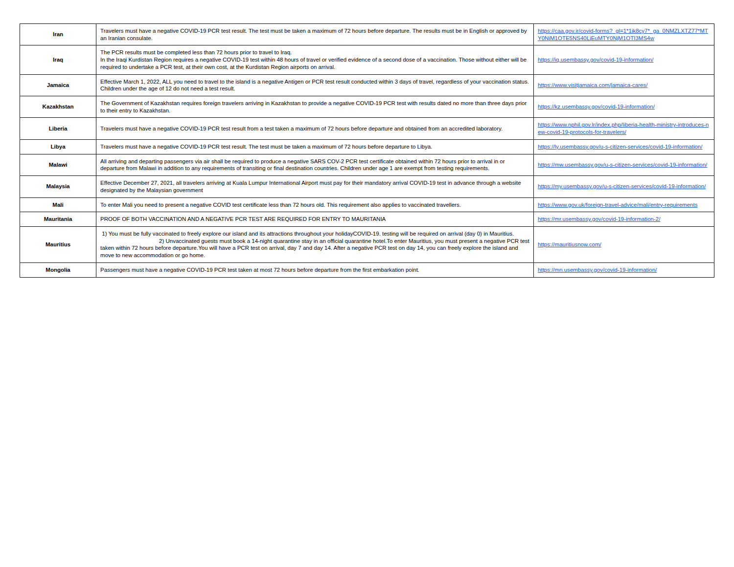| Iran | Travelers must have a negative COVID-19 PCR test result. The test must be taken a maximum of 72 hours before departure. The results must be in English or approved by an Iranian consulate. | https://caa.gov.ir/covid-forms?_gl=1*1ik8cy7*_ga_0NMZLXTZ77*MTY0NjM1OTE5NS40LjEuMTY0NjM1OTI3MS4w |
| Iraq | The PCR results must be completed less than 72 hours prior to travel to Iraq. In the Iraqi Kurdistan Region requires a negative COVID-19 test within 48 hours of travel or verified evidence of a second dose of a vaccination. Those without either will be required to undertake a PCR test, at their own cost, at the Kurdistan Region airports on arrival. | https://iq.usembassy.gov/covid-19-information/ |
| Jamaica | Effective March 1, 2022, ALL you need to travel to the island is a negative Antigen or PCR test result conducted within 3 days of travel, regardless of your vaccination status. Children under the age of 12 do not need a test result. | https://www.visitjamaica.com/jamaica-cares/ |
| Kazakhstan | The Government of Kazakhstan requires foreign travelers arriving in Kazakhstan to provide a negative COVID-19 PCR test with results dated no more than three days prior to their entry to Kazakhstan. | https://kz.usembassy.gov/covid-19-information/ |
| Liberia | Travelers must have a negative COVID-19 PCR test result from a test taken a maximum of 72 hours before departure and obtained from an accredited laboratory. | https://www.nphil.gov.lr/index.php/liberia-health-ministry-introduces-new-covid-19-protocols-for-travelers/ |
| Libya | Travelers must have a negative COVID-19 PCR test result. The test must be taken a maximum of 72 hours before departure to Libya. | https://ly.usembassy.gov/u-s-citizen-services/covid-19-information/ |
| Malawi | All arriving and departing passengers via air shall be required to produce a negative SARS COV-2 PCR test certificate obtained within 72 hours prior to arrival in or departure from Malawi in addition to any requirements of transiting or final destination countries. Children under age 1 are exempt from testing requirements. | https://mw.usembassy.gov/u-s-citizen-services/covid-19-information/ |
| Malaysia | Effective December 27, 2021, all travelers arriving at Kuala Lumpur International Airport must pay for their mandatory arrival COVID-19 test in advance through a website designated by the Malaysian government | https://my.usembassy.gov/u-s-citizen-services/covid-19-information/ |
| Mali | To enter Mali you need to present a negative COVID test certificate less than 72 hours old. This requirement also applies to vaccinated travellers. | https://www.gov.uk/foreign-travel-advice/mali/entry-requirements |
| Mauritania | PROOF OF BOTH VACCINATION AND A NEGATIVE PCR TEST ARE REQUIRED FOR ENTRY TO MAURITANIA | https://mr.usembassy.gov/covid-19-information-2/ |
| Mauritius | 1) You must be fully vaccinated to freely explore our island and its attractions throughout your holidayCOVID-19. testing will be required on arrival (day 0) in Mauritius. 2) Unvaccinated guests must book a 14-night quarantine stay in an official quarantine hotel.To enter Mauritius, you must present a negative PCR test taken within 72 hours before departure.You will have a PCR test on arrival, day 7 and day 14. After a negative PCR test on day 14, you can freely explore the island and move to new accommodation or go home. | https://mauritiusnow.com/ |
| Mongolia | Passengers must have a negative COVID-19 PCR test taken at most 72 hours before departure from the first embarkation point. | https://mn.usembassy.gov/covid-19-information/ |